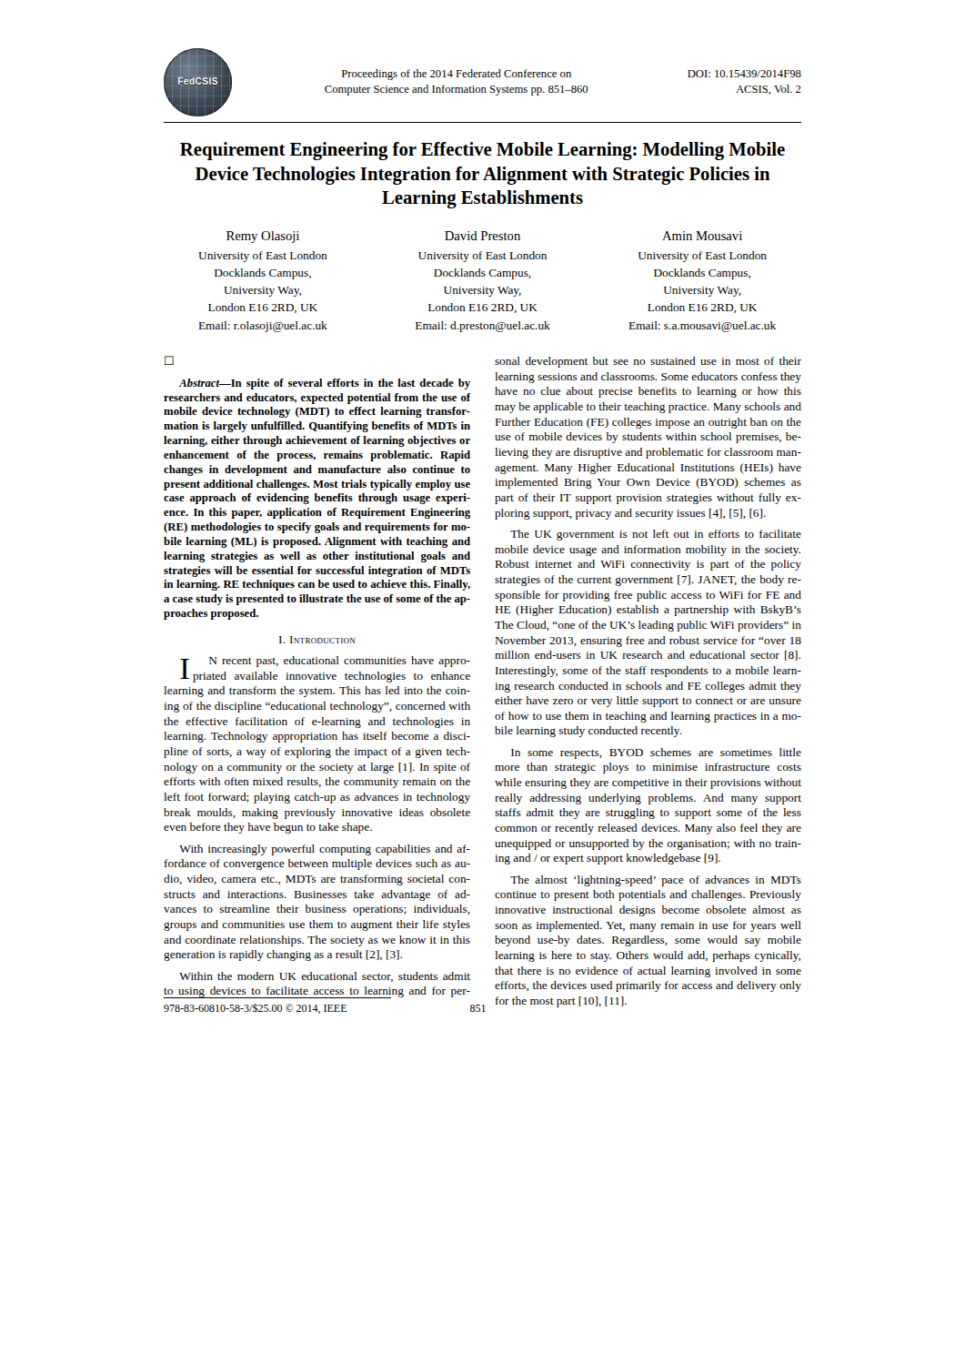FedCSIS
Proceedings of the 2014 Federated Conference on
Computer Science and Information Systems pp. 851–860
DOI: 10.15439/2014F98
ACSIS, Vol. 2
Requirement Engineering for Effective Mobile Learning: Modelling Mobile Device Technologies Integration for Alignment with Strategic Policies in Learning Establishments
Remy Olasoji
University of East London
Docklands Campus,
University Way,
London E16 2RD, UK
Email: r.olasoji@uel.ac.uk
David Preston
University of East London
Docklands Campus,
University Way,
London E16 2RD, UK
Email: d.preston@uel.ac.uk
Amin Mousavi
University of East London
Docklands Campus,
University Way,
London E16 2RD, UK
Email: s.a.mousavi@uel.ac.uk
☐
Abstract—In spite of several efforts in the last decade by researchers and educators, expected potential from the use of mobile device technology (MDT) to effect learning transformation is largely unfulfilled. Quantifying benefits of MDTs in learning, either through achievement of learning objectives or enhancement of the process, remains problematic. Rapid changes in development and manufacture also continue to present additional challenges. Most trials typically employ use case approach of evidencing benefits through usage experience. In this paper, application of Requirement Engineering (RE) methodologies to specify goals and requirements for mobile learning (ML) is proposed. Alignment with teaching and learning strategies as well as other institutional goals and strategies will be essential for successful integration of MDTs in learning. RE techniques can be used to achieve this. Finally, a case study is presented to illustrate the use of some of the approaches proposed.
I. Introduction
IN recent past, educational communities have appropriated available innovative technologies to enhance learning and transform the system. This has led into the coining of the discipline “educational technology”, concerned with the effective facilitation of e-learning and technologies in learning. Technology appropriation has itself become a discipline of sorts, a way of exploring the impact of a given technology on a community or the society at large [1]. In spite of efforts with often mixed results, the community remain on the left foot forward; playing catch-up as advances in technology break moulds, making previously innovative ideas obsolete even before they have begun to take shape.
With increasingly powerful computing capabilities and affordance of convergence between multiple devices such as audio, video, camera etc., MDTs are transforming societal constructs and interactions. Businesses take advantage of advances to streamline their business operations; individuals, groups and communities use them to augment their life styles and coordinate relationships. The society as we know it in this generation is rapidly changing as a result [2], [3].
Within the modern UK educational sector, students admit to using devices to facilitate access to learning and for personal development but see no sustained use in most of their learning sessions and classrooms. Some educators confess they have no clue about precise benefits to learning or how this may be applicable to their teaching practice. Many schools and Further Education (FE) colleges impose an outright ban on the use of mobile devices by students within school premises, believing they are disruptive and problematic for classroom management. Many Higher Educational Institutions (HEIs) have implemented Bring Your Own Device (BYOD) schemes as part of their IT support provision strategies without fully exploring support, privacy and security issues [4], [5], [6].
The UK government is not left out in efforts to facilitate mobile device usage and information mobility in the society. Robust internet and WiFi connectivity is part of the policy strategies of the current government [7]. JANET, the body responsible for providing free public access to WiFi for FE and HE (Higher Education) establish a partnership with BskyB’s The Cloud, “one of the UK’s leading public WiFi providers” in November 2013, ensuring free and robust service for “over 18 million end-users in UK research and educational sector [8]. Interestingly, some of the staff respondents to a mobile learning research conducted in schools and FE colleges admit they either have zero or very little support to connect or are unsure of how to use them in teaching and learning practices in a mobile learning study conducted recently.
In some respects, BYOD schemes are sometimes little more than strategic ploys to minimise infrastructure costs while ensuring they are competitive in their provisions without really addressing underlying problems. And many support staffs admit they are struggling to support some of the less common or recently released devices. Many also feel they are unequipped or unsupported by the organisation; with no training and / or expert support knowledgebase [9].
The almost ‘lightning-speed’ pace of advances in MDTs continue to present both potentials and challenges. Previously innovative instructional designs become obsolete almost as soon as implemented. Yet, many remain in use for years well beyond use-by dates. Regardless, some would say mobile learning is here to stay. Others would add, perhaps cynically, that there is no evidence of actual learning involved in some efforts, the devices used primarily for access and delivery only for the most part [10], [11].
978-83-60810-58-3/$25.00 © 2014, IEEE 851